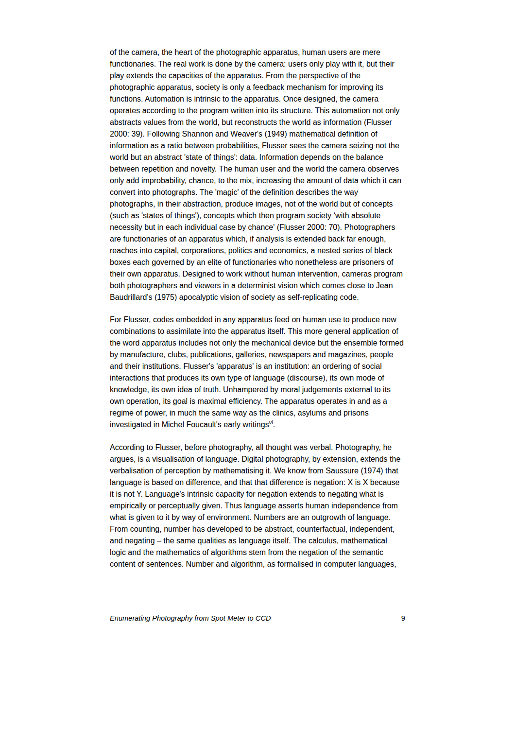of the camera, the heart of the photographic apparatus, human users are mere functionaries. The real work is done by the camera: users only play with it, but their play extends the capacities of the apparatus. From the perspective of the photographic apparatus, society is only a feedback mechanism for improving its functions. Automation is intrinsic to the apparatus. Once designed, the camera operates according to the program written into its structure. This automation not only abstracts values from the world, but reconstructs the world as information (Flusser 2000: 39). Following Shannon and Weaver's (1949) mathematical definition of information as a ratio between probabilities, Flusser sees the camera seizing not the world but an abstract 'state of things': data. Information depends on the balance between repetition and novelty. The human user and the world the camera observes only add improbability, chance, to the mix, increasing the amount of data which it can convert into photographs. The 'magic' of the definition describes the way photographs, in their abstraction, produce images, not of the world but of concepts (such as 'states of things'), concepts which then program society ‘with absolute necessity but in each individual case by chance' (Flusser 2000: 70). Photographers are functionaries of an apparatus which, if analysis is extended back far enough, reaches into capital, corporations, politics and economics, a nested series of black boxes each governed by an elite of functionaries who nonetheless are prisoners of their own apparatus. Designed to work without human intervention, cameras program both photographers and viewers in a determinist vision which comes close to Jean Baudrillard's (1975) apocalyptic vision of society as self-replicating code.
For Flusser, codes embedded in any apparatus feed on human use to produce new combinations to assimilate into the apparatus itself. This more general application of the word apparatus includes not only the mechanical device but the ensemble formed by manufacture, clubs, publications, galleries, newspapers and magazines, people and their institutions. Flusser's 'apparatus' is an institution: an ordering of social interactions that produces its own type of language (discourse), its own mode of knowledge, its own idea of truth. Unhampered by moral judgements external to its own operation, its goal is maximal efficiency. The apparatus operates in and as a regime of power, in much the same way as the clinics, asylums and prisons investigated in Michel Foucault's early writingsvi.
According to Flusser, before photography, all thought was verbal. Photography, he argues, is a visualisation of language. Digital photography, by extension, extends the verbalisation of perception by mathematising it. We know from Saussure (1974) that language is based on difference, and that that difference is negation: X is X because it is not Y. Language's intrinsic capacity for negation extends to negating what is empirically or perceptually given. Thus language asserts human independence from what is given to it by way of environment. Numbers are an outgrowth of language. From counting, number has developed to be abstract, counterfactual, independent, and negating – the same qualities as language itself. The calculus, mathematical logic and the mathematics of algorithms stem from the negation of the semantic content of sentences. Number and algorithm, as formalised in computer languages,
Enumerating Photography from Spot Meter to CCD 9